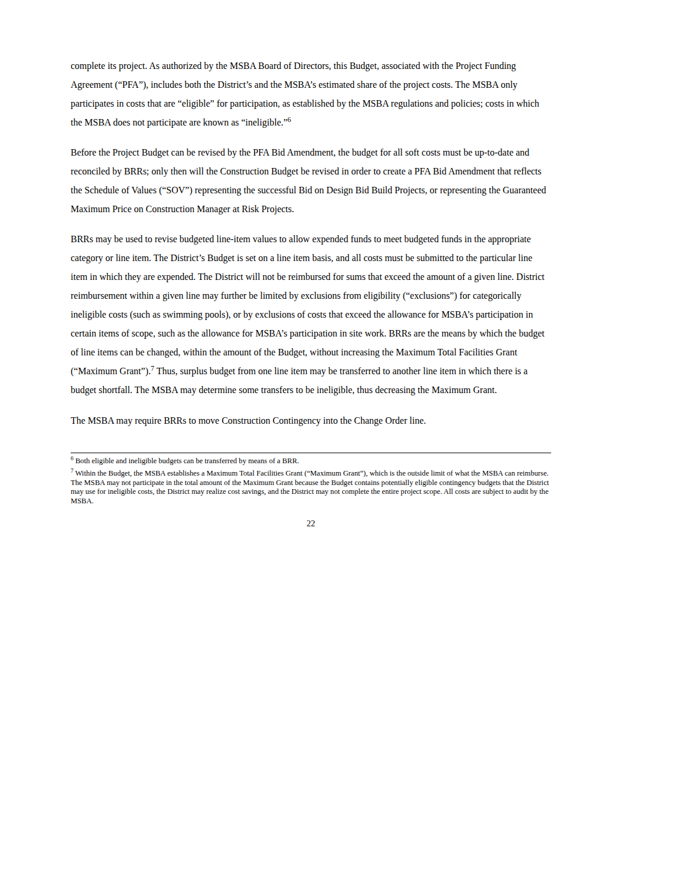complete its project. As authorized by the MSBA Board of Directors, this Budget, associated with the Project Funding Agreement (“PFA”), includes both the District’s and the MSBA’s estimated share of the project costs. The MSBA only participates in costs that are “eligible” for participation, as established by the MSBA regulations and policies; costs in which the MSBA does not participate are known as “ineligible.”6
Before the Project Budget can be revised by the PFA Bid Amendment, the budget for all soft costs must be up-to-date and reconciled by BRRs; only then will the Construction Budget be revised in order to create a PFA Bid Amendment that reflects the Schedule of Values (“SOV”) representing the successful Bid on Design Bid Build Projects, or representing the Guaranteed Maximum Price on Construction Manager at Risk Projects.
BRRs may be used to revise budgeted line-item values to allow expended funds to meet budgeted funds in the appropriate category or line item. The District’s Budget is set on a line item basis, and all costs must be submitted to the particular line item in which they are expended. The District will not be reimbursed for sums that exceed the amount of a given line. District reimbursement within a given line may further be limited by exclusions from eligibility (“exclusions”) for categorically ineligible costs (such as swimming pools), or by exclusions of costs that exceed the allowance for MSBA’s participation in certain items of scope, such as the allowance for MSBA’s participation in site work. BRRs are the means by which the budget of line items can be changed, within the amount of the Budget, without increasing the Maximum Total Facilities Grant (“Maximum Grant”).7 Thus, surplus budget from one line item may be transferred to another line item in which there is a budget shortfall. The MSBA may determine some transfers to be ineligible, thus decreasing the Maximum Grant.
The MSBA may require BRRs to move Construction Contingency into the Change Order line.
6 Both eligible and ineligible budgets can be transferred by means of a BRR.
7 Within the Budget, the MSBA establishes a Maximum Total Facilities Grant (“Maximum Grant”), which is the outside limit of what the MSBA can reimburse. The MSBA may not participate in the total amount of the Maximum Grant because the Budget contains potentially eligible contingency budgets that the District may use for ineligible costs, the District may realize cost savings, and the District may not complete the entire project scope. All costs are subject to audit by the MSBA.
22